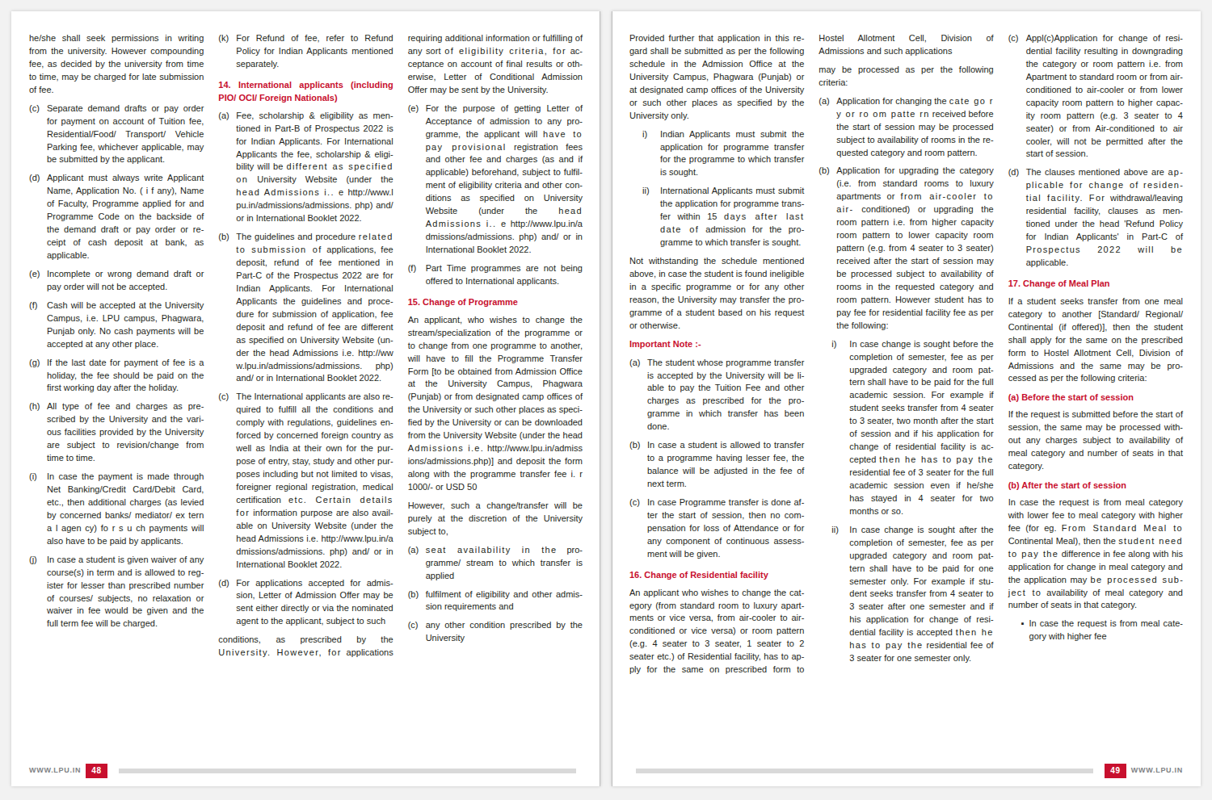he/she shall seek permissions in writing from the university. However compounding fee, as decided by the university from time to time, may be charged for late submission of fee.
(c) Separate demand drafts or pay order for payment on account of Tuition fee, Residential/Food/ Transport/ Vehicle Parking fee, whichever applicable, may be submitted by the applicant.
(d) Applicant must always write Applicant Name, Application No. ( i f any), Name of Faculty, Programme applied for and Programme Code on the backside of the demand draft or pay order or receipt of cash deposit at bank, as applicable.
(e) Incomplete or wrong demand draft or pay order will not be accepted.
(f) Cash will be accepted at the University Campus, i.e. LPU campus, Phagwara, Punjab only. No cash payments will be accepted at any other place.
(g) If the last date for payment of fee is a holiday, the fee should be paid on the first working day after the holiday.
(h) All type of fee and charges as prescribed by the University and the various facilities provided by the University are subject to revision/change from time to time.
(i) In case the payment is made through Net Banking/Credit Card/Debit Card, etc., then additional charges (as levied by concerned banks/ mediator/ ex tern a l agen cy) fo r s u ch payments will also have to be paid by applicants.
(j) In case a student is given waiver of any course(s) in term and is allowed to register for lesser than prescribed number of courses/ subjects, no relaxation or waiver in fee would be given and the full term fee will be charged.
(k) For Refund of fee, refer to Refund Policy for Indian Applicants mentioned separately.
14. International applicants (including PIO/ OCI/ Foreign Nationals)
(a) Fee, scholarship & eligibility as mentioned in Part-B of Prospectus 2022 is for Indian Applicants. For International Applicants the fee, scholarship & eligibility will be different as specified on University Website (under the head Admissions i.. e http://www.lpu.in/admissions/admissions. php) and/ or in International Booklet 2022.
(b) The guidelines and procedure related to submission of applications, fee deposit, refund of fee mentioned in Part-C of the Prospectus 2022 are for Indian Applicants. For International Applicants the guidelines and procedure for submission of application, fee deposit and refund of fee are different as specified on University Website (under the head Admissions i.e. http://www.lpu.in/admissions/admissions. php) and/ or in International Booklet 2022.
(c) The International applicants are also required to fulfill all the conditions and comply with regulations, guidelines enforced by concerned foreign country as well as India at their own for the purpose of entry, stay, study and other purposes including but not limited to visas, foreigner regional registration, medical certification etc. Certain details for information purpose are also available on University Website (under the head Admissions i.e. http://www.lpu.in/admissions/admissions. php) and/ or in International Booklet 2022.
(d) For applications accepted for admission, Letter of Admission Offer may be sent either directly or via the nominated agent to the applicant, subject to such
conditions, as prescribed by the University. However, for applications requiring additional information or fulfilling of any sort of eligibility criteria, for acceptance on account of final results or otherwise, Letter of Conditional Admission Offer may be sent by the University.
(e) For the purpose of getting Letter of Acceptance of admission to any programme, the applicant will have to pay provisional registration fees and other fee and charges (as and if applicable) beforehand, subject to fulfilment of eligibility criteria and other conditions as specified on University Website (under the head Admissions i.. e http://www.lpu.in/admissions/admissions. php) and/ or in International Booklet 2022.
(f) Part Time programmes are not being offered to International applicants.
15. Change of Programme
An applicant, who wishes to change the stream/specialization of the programme or to change from one programme to another, will have to fill the Programme Transfer Form [to be obtained from Admission Office at the University Campus, Phagwara (Punjab) or from designated camp offices of the University or such other places as specified by the University or can be downloaded from the University Website (under the head Admissions i.e. http://www.lpu.in/admissions/admissions.php)] and deposit the form along with the programme transfer fee i. r 1000/- or USD 50
However, such a change/transfer will be purely at the discretion of the University subject to,
(a) seat availability in the programme/ stream to which transfer is applied
(b) fulfilment of eligibility and other admission requirements and
(c) any other condition prescribed by the University
WWW.LPU.IN 48
Provided further that application in this regard shall be submitted as per the following schedule in the Admission Office at the University Campus, Phagwara (Punjab) or at designated camp offices of the University or such other places as specified by the University only.
i) Indian Applicants must submit the application for programme transfer for the programme to which transfer is sought.
ii) International Applicants must submit the application for programme transfer within 15 days after last date of admission for the programme to which transfer is sought.
Not withstanding the schedule mentioned above, in case the student is found ineligible in a specific programme or for any other reason, the University may transfer the programme of a student based on his request or otherwise.
Important Note :-
(a) The student whose programme transfer is accepted by the University will be liable to pay the Tuition Fee and other charges as prescribed for the programme in which transfer has been done.
(b) In case a student is allowed to transfer to a programme having lesser fee, the balance will be adjusted in the fee of next term.
(c) In case Programme transfer is done after the start of session, then no compensation for loss of Attendance or for any component of continuous assessment will be given.
16. Change of Residential facility
An applicant who wishes to change the category (from standard room to luxury apartments or vice versa, from air-cooler to air-conditioned or vice versa) or room pattern (e.g. 4 seater to 3 seater, 1 seater to 2 seater etc.) of Residential facility, has to apply for the same on prescribed form to Hostel Allotment Cell, Division of Admissions and such applications
may be processed as per the following criteria:
(a) Application for changing the cate go r y or ro om patte rn received before the start of session may be processed subject to availability of rooms in the requested category and room pattern.
(b) Application for upgrading the category (i.e. from standard rooms to luxury apartments or from air-cooler to air- conditioned) or upgrading the room pattern i.e. from higher capacity room pattern to lower capacity room pattern (e.g. from 4 seater to 3 seater) received after the start of session may be processed subject to availability of rooms in the requested category and room pattern. However student has to pay fee for residential facility fee as per the following:
i) In case change is sought before the completion of semester, fee as per upgraded category and room pattern shall have to be paid for the full academic session. For example if student seeks transfer from 4 seater to 3 seater, two month after the start of session and if his application for change of residential facility is accepted then he has to pay the residential fee of 3 seater for the full academic session even if he/she has stayed in 4 seater for two months or so.
ii) In case change is sought after the completion of semester, fee as per upgraded category and room pattern shall have to be paid for one semester only. For example if student seeks transfer from 4 seater to 3 seater after one semester and if his application for change of residential facility is accepted then he has to pay the residential fee of 3 seater for one semester only.
(c) Appl(c)Application for change of residential facility resulting in downgrading the category or room pattern i.e. from Apartment to standard room or from air-conditioned to air-cooler or from lower capacity room pattern to higher capacity room pattern (e.g. 3 seater to 4 seater) or from Air-conditioned to air cooler, will not be permitted after the start of session.
(d) The clauses mentioned above are applicable for change of residential facility. For withdrawal/leaving residential facility, clauses as mentioned under the head 'Refund Policy for Indian Applicants' in Part-C of Prospectus 2022 will be applicable.
17. Change of Meal Plan
If a student seeks transfer from one meal category to another [Standard/ Regional/ Continental (if offered)], then the student shall apply for the same on the prescribed form to Hostel Allotment Cell, Division of Admissions and the same may be processed as per the following criteria:
(a) Before the start of session
If the request is submitted before the start of session, the same may be processed without any charges subject to availability of meal category and number of seats in that category.
(b) After the start of session
In case the request is from meal category with lower fee to meal category with higher fee (for eg. From Standard Meal to Continental Meal), then the student need to pay the difference in fee along with his application for change in meal category and the application may be processed subject to availability of meal category and number of seats in that category.
▪In case the request is from meal category with higher fee
49 WWW.LPU.IN